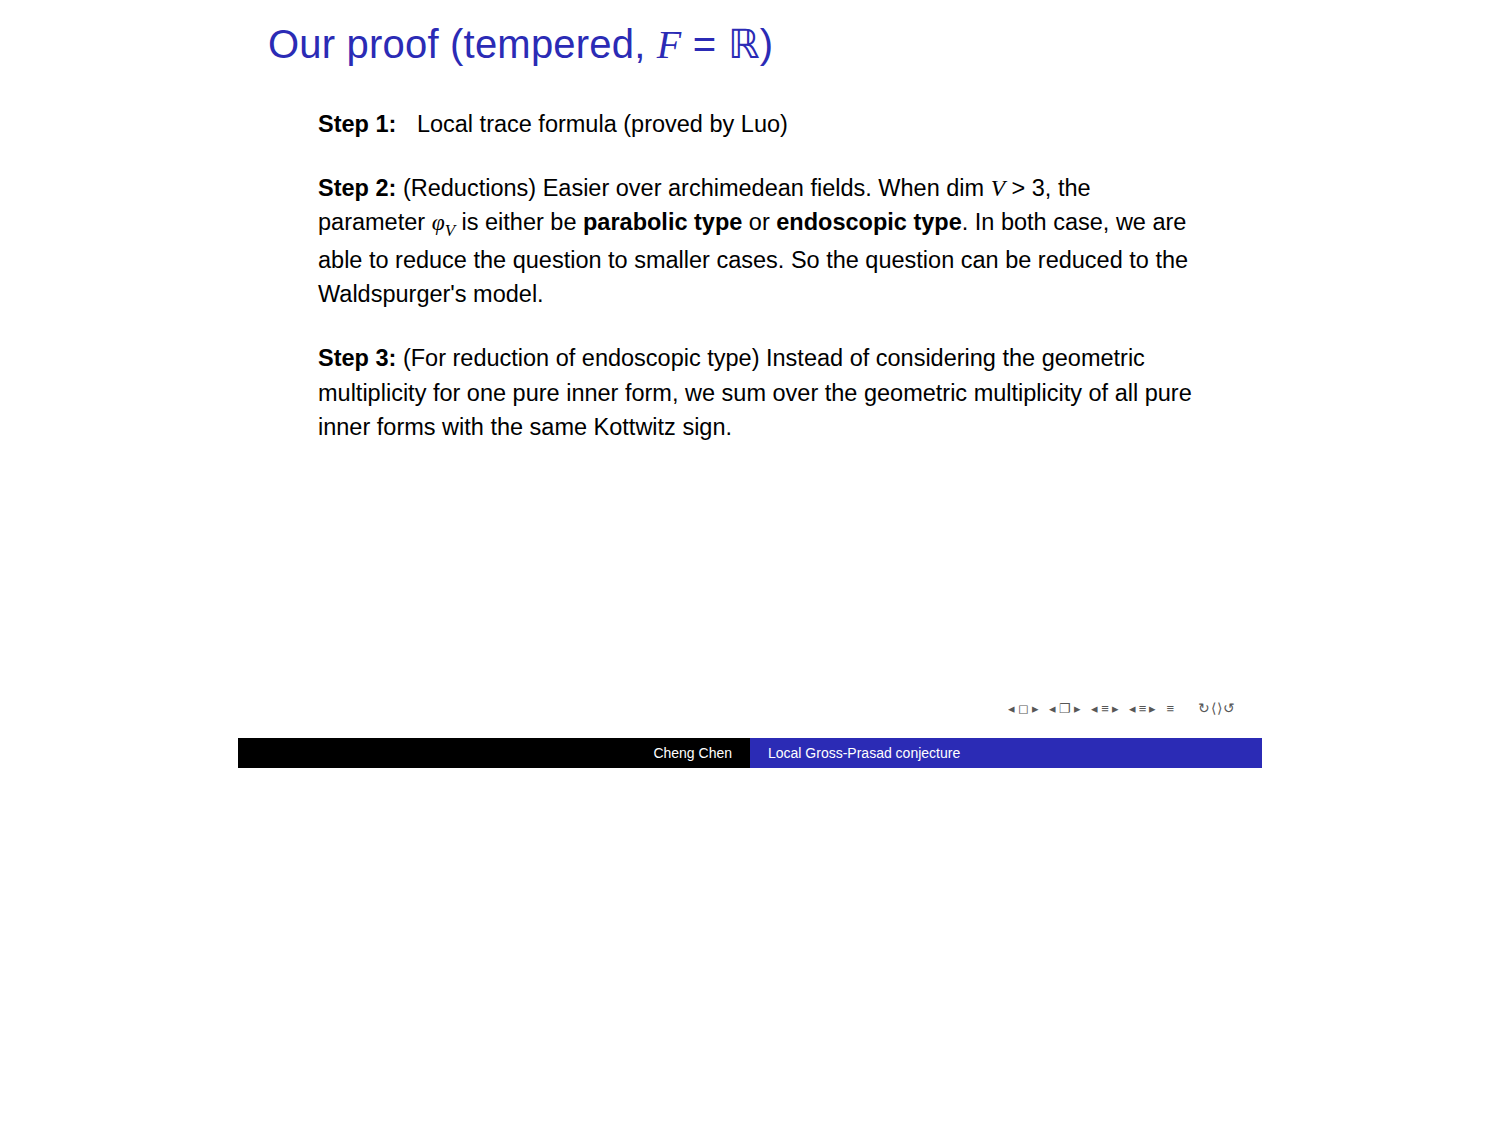Our proof (tempered, F = ℝ)
Step 1: Local trace formula (proved by Luo)
Step 2: (Reductions) Easier over archimedean fields. When dim V > 3, the parameter φV is either be parabolic type or endoscopic type. In both case, we are able to reduce the question to smaller cases. So the question can be reduced to the Waldspurger's model.
Step 3: (For reduction of endoscopic type) Instead of considering the geometric multiplicity for one pure inner form, we sum over the geometric multiplicity of all pure inner forms with the same Kottwitz sign.
◂◻▸ ◂❐▸ ◂≡▸ ◂≡▸ ≡ ↻⟨⟩↺
Cheng Chen
Local Gross-Prasad conjecture